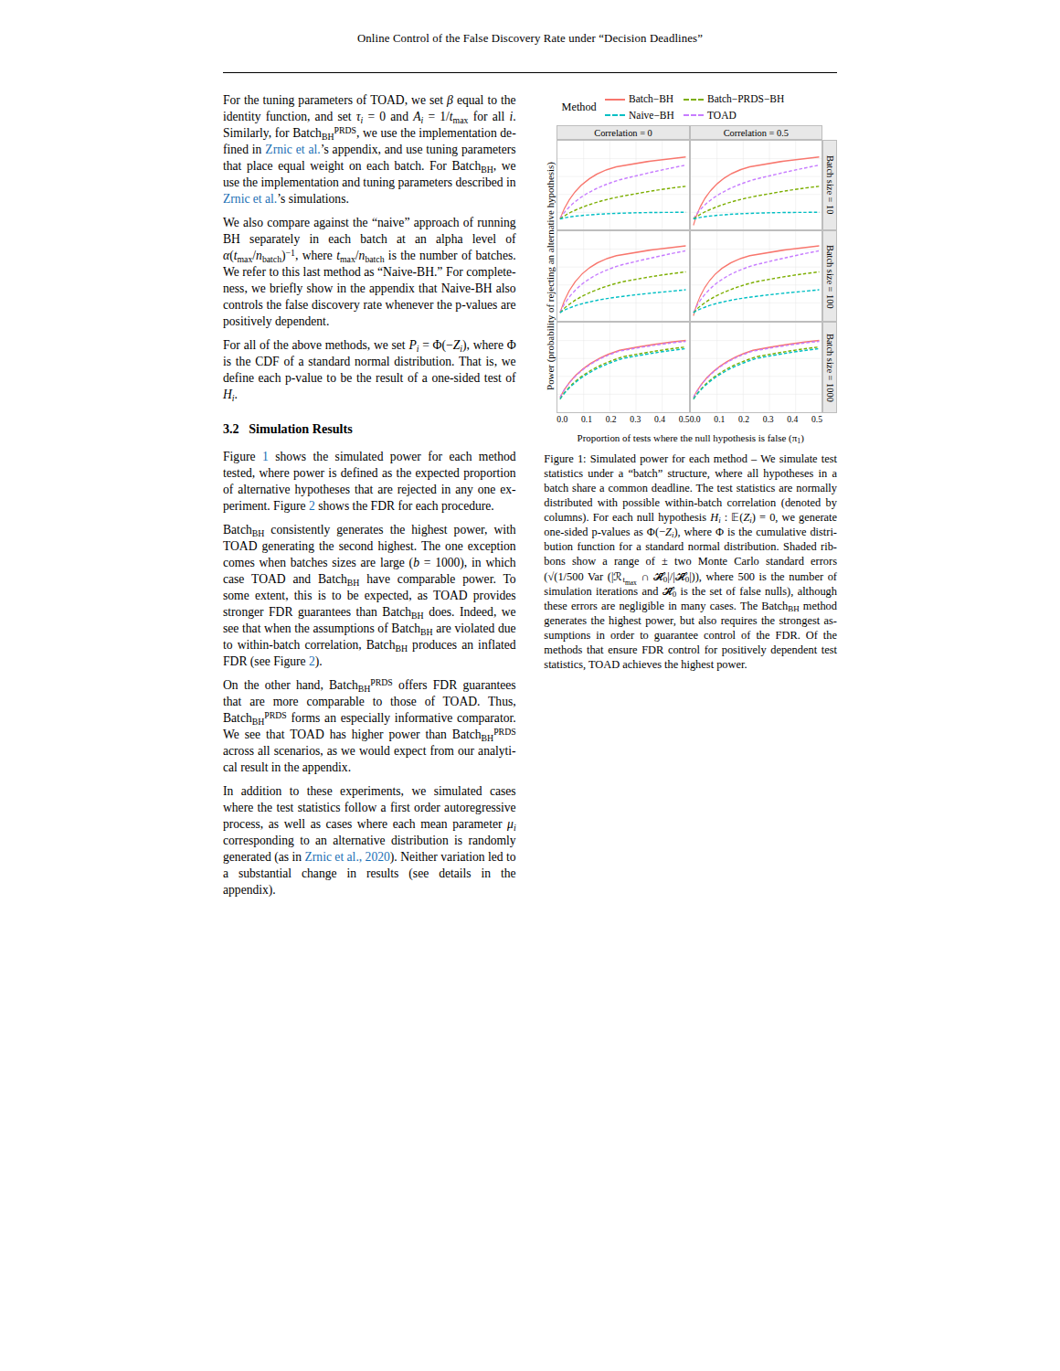Online Control of the False Discovery Rate under “Decision Deadlines”
For the tuning parameters of TOAD, we set β equal to the identity function, and set τi = 0 and Ai = 1/tmax for all i. Similarly, for BatchBH PRDS, we use the implementation defined in Zrnic et al.’s appendix, and use tuning parameters that place equal weight on each batch. For BatchBH, we use the implementation and tuning parameters described in Zrnic et al.’s simulations.
We also compare against the “naive” approach of running BH separately in each batch at an alpha level of α(tmax/nbatch)−1, where tmax/nbatch is the number of batches. We refer to this last method as “Naive-BH.” For completeness, we briefly show in the appendix that Naive-BH also controls the false discovery rate whenever the p-values are positively dependent.
For all of the above methods, we set Pi = Φ(−Zi), where Φ is the CDF of a standard normal distribution. That is, we define each p-value to be the result of a one-sided test of Hi.
3.2 Simulation Results
Figure 1 shows the simulated power for each method tested, where power is defined as the expected proportion of alternative hypotheses that are rejected in any one experiment. Figure 2 shows the FDR for each procedure.
BatchBH consistently generates the highest power, with TOAD generating the second highest. The one exception comes when batches sizes are large (b = 1000), in which case TOAD and BatchBH have comparable power. To some extent, this is to be expected, as TOAD provides stronger FDR guarantees than BatchBH does. Indeed, we see that when the assumptions of BatchBH are violated due to within-batch correlation, BatchBH produces an inflated FDR (see Figure 2).
On the other hand, BatchBH PRDS offers FDR guarantees that are more comparable to those of TOAD. Thus, BatchBH PRDS forms an especially informative comparator. We see that TOAD has higher power than BatchBH PRDS across all scenarios, as we would expect from our analytical result in the appendix.
In addition to these experiments, we simulated cases where the test statistics follow a first order autoregressive process, as well as cases where each mean parameter μi corresponding to an alternative distribution is randomly generated (as in Zrnic et al., 2020). Neither variation led to a substantial change in results (see details in the appendix).
Method
Batch−BH Batch−PRDS−BH Naive−BH TOAD
Correlation = 0
Correlation = 0.5
Power (probability of rejecting an alternative hypothesis)
Batch size = 10
Batch size = 100
Batch size = 1000
0.00.10.20.30.40.5
0.00.10.20.30.40.5
Proportion of tests where the null hypothesis is false (π1)
Figure 1: Simulated power for each method – We simulate test statistics under a “batch” structure, where all hypotheses in a batch share a common deadline. The test statistics are normally distributed with possible within-batch correlation (denoted by columns). For each null hypothesis Hi : 𝔼(Zi) = 0, we generate one-sided p-values as Φ(−Zi), where Φ is the cumulative distribution function for a standard normal distribution. Shaded ribbons show a range of ± two Monte Carlo standard errors (√(1/500 Var (|ℛtmax ∩ 𝓗̄0|/|𝓗̄0|)), where 500 is the number of simulation iterations and 𝓗̄0 is the set of false nulls), although these errors are negligible in many cases. The BatchBH method generates the highest power, but also requires the strongest assumptions in order to guarantee control of the FDR. Of the methods that ensure FDR control for positively dependent test statistics, TOAD achieves the highest power.